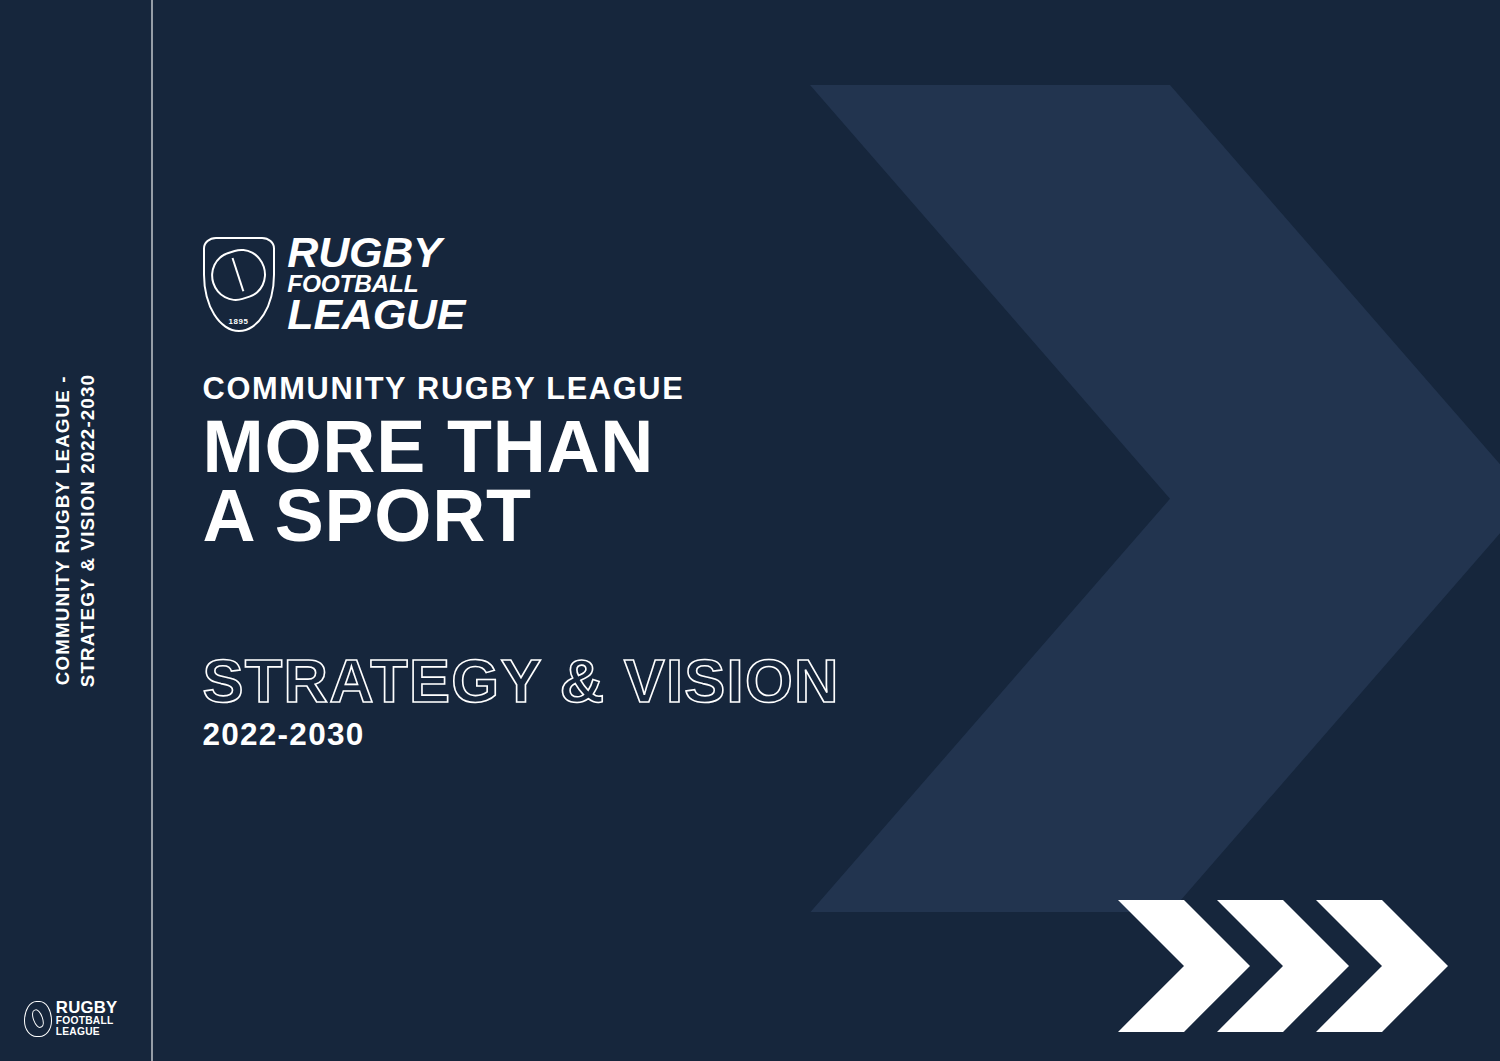Community Rugby League -
Strategy & Vision 2022-2030
Rugby Football League
1895
Rugby Football League
Community Rugby League
More Than A Sport
Strategy & Vision
2022-2030